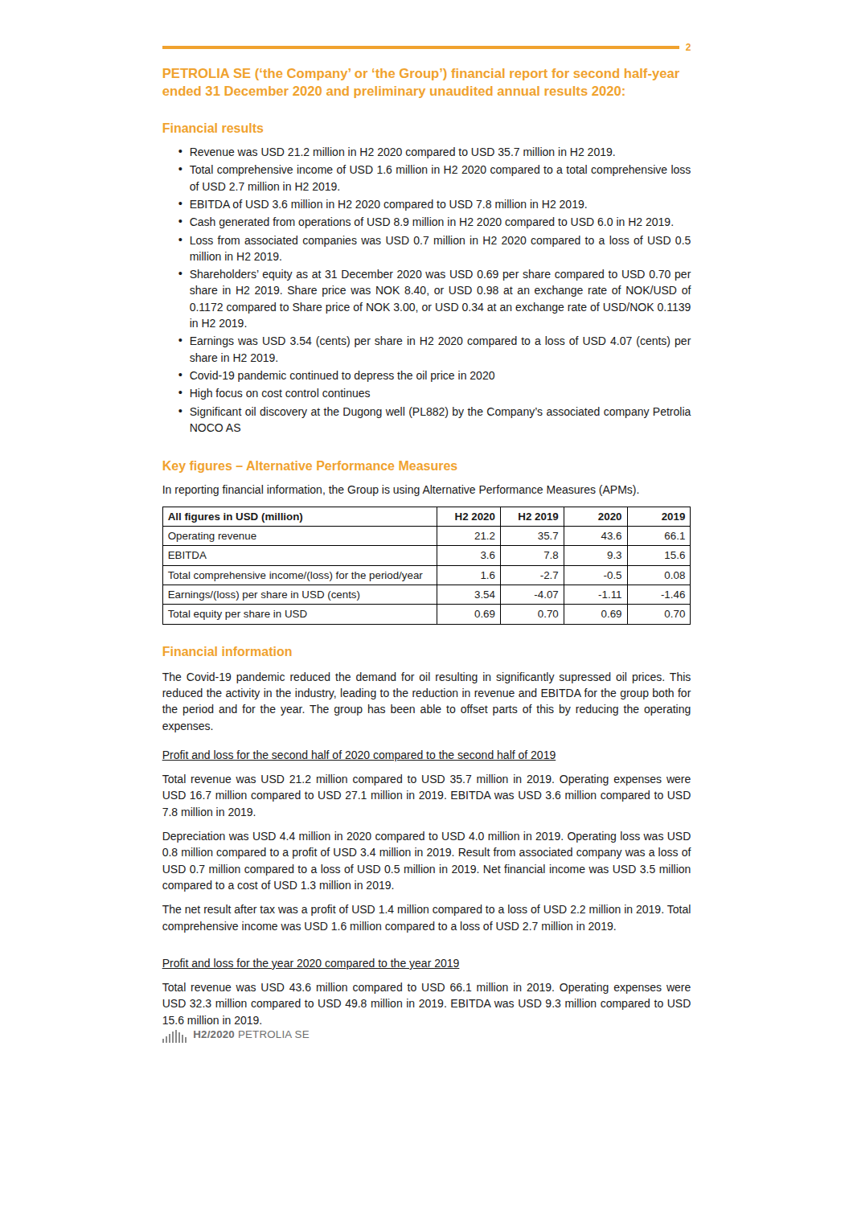2
PETROLIA SE (‘the Company’ or ‘the Group’) financial report for second half-year ended 31 December 2020 and preliminary unaudited annual results 2020:
Financial results
Revenue was USD 21.2 million in H2 2020 compared to USD 35.7 million in H2 2019.
Total comprehensive income of USD 1.6 million in H2 2020 compared to a total comprehensive loss of USD 2.7 million in H2 2019.
EBITDA of USD 3.6 million in H2 2020 compared to USD 7.8 million in H2 2019.
Cash generated from operations of USD 8.9 million in H2 2020 compared to USD 6.0 in H2 2019.
Loss from associated companies was USD 0.7 million in H2 2020 compared to a loss of USD 0.5 million in H2 2019.
Shareholders’ equity as at 31 December 2020 was USD 0.69 per share compared to USD 0.70 per share in H2 2019. Share price was NOK 8.40, or USD 0.98 at an exchange rate of NOK/USD of 0.1172 compared to Share price of NOK 3.00, or USD 0.34 at an exchange rate of USD/NOK 0.1139 in H2 2019.
Earnings was USD 3.54 (cents) per share in H2 2020 compared to a loss of USD 4.07 (cents) per share in H2 2019.
Covid-19 pandemic continued to depress the oil price in 2020
High focus on cost control continues
Significant oil discovery at the Dugong well (PL882) by the Company’s associated company Petrolia NOCO AS
Key figures – Alternative Performance Measures
In reporting financial information, the Group is using Alternative Performance Measures (APMs).
| All figures in USD (million) | H2 2020 | H2 2019 | 2020 | 2019 |
| --- | --- | --- | --- | --- |
| Operating revenue | 21.2 | 35.7 | 43.6 | 66.1 |
| EBITDA | 3.6 | 7.8 | 9.3 | 15.6 |
| Total comprehensive income/(loss) for the period/year | 1.6 | -2.7 | -0.5 | 0.08 |
| Earnings/(loss) per share in USD (cents) | 3.54 | -4.07 | -1.11 | -1.46 |
| Total equity per share in USD | 0.69 | 0.70 | 0.69 | 0.70 |
Financial information
The Covid-19 pandemic reduced the demand for oil resulting in significantly supressed oil prices. This reduced the activity in the industry, leading to the reduction in revenue and EBITDA for the group both for the period and for the year. The group has been able to offset parts of this by reducing the operating expenses.
Profit and loss for the second half of 2020 compared to the second half of 2019
Total revenue was USD 21.2 million compared to USD 35.7 million in 2019. Operating expenses were USD 16.7 million compared to USD 27.1 million in 2019. EBITDA was USD 3.6 million compared to USD 7.8 million in 2019.
Depreciation was USD 4.4 million in 2020 compared to USD 4.0 million in 2019. Operating loss was USD 0.8 million compared to a profit of USD 3.4 million in 2019. Result from associated company was a loss of USD 0.7 million compared to a loss of USD 0.5 million in 2019. Net financial income was USD 3.5 million compared to a cost of USD 1.3 million in 2019.
The net result after tax was a profit of USD 1.4 million compared to a loss of USD 2.2 million in 2019. Total comprehensive income was USD 1.6 million compared to a loss of USD 2.7 million in 2019.
Profit and loss for the year 2020 compared to the year 2019
Total revenue was USD 43.6 million compared to USD 66.1 million in 2019. Operating expenses were USD 32.3 million compared to USD 49.8 million in 2019. EBITDA was USD 9.3 million compared to USD 15.6 million in 2019.
H2/2020 PETROLIA SE